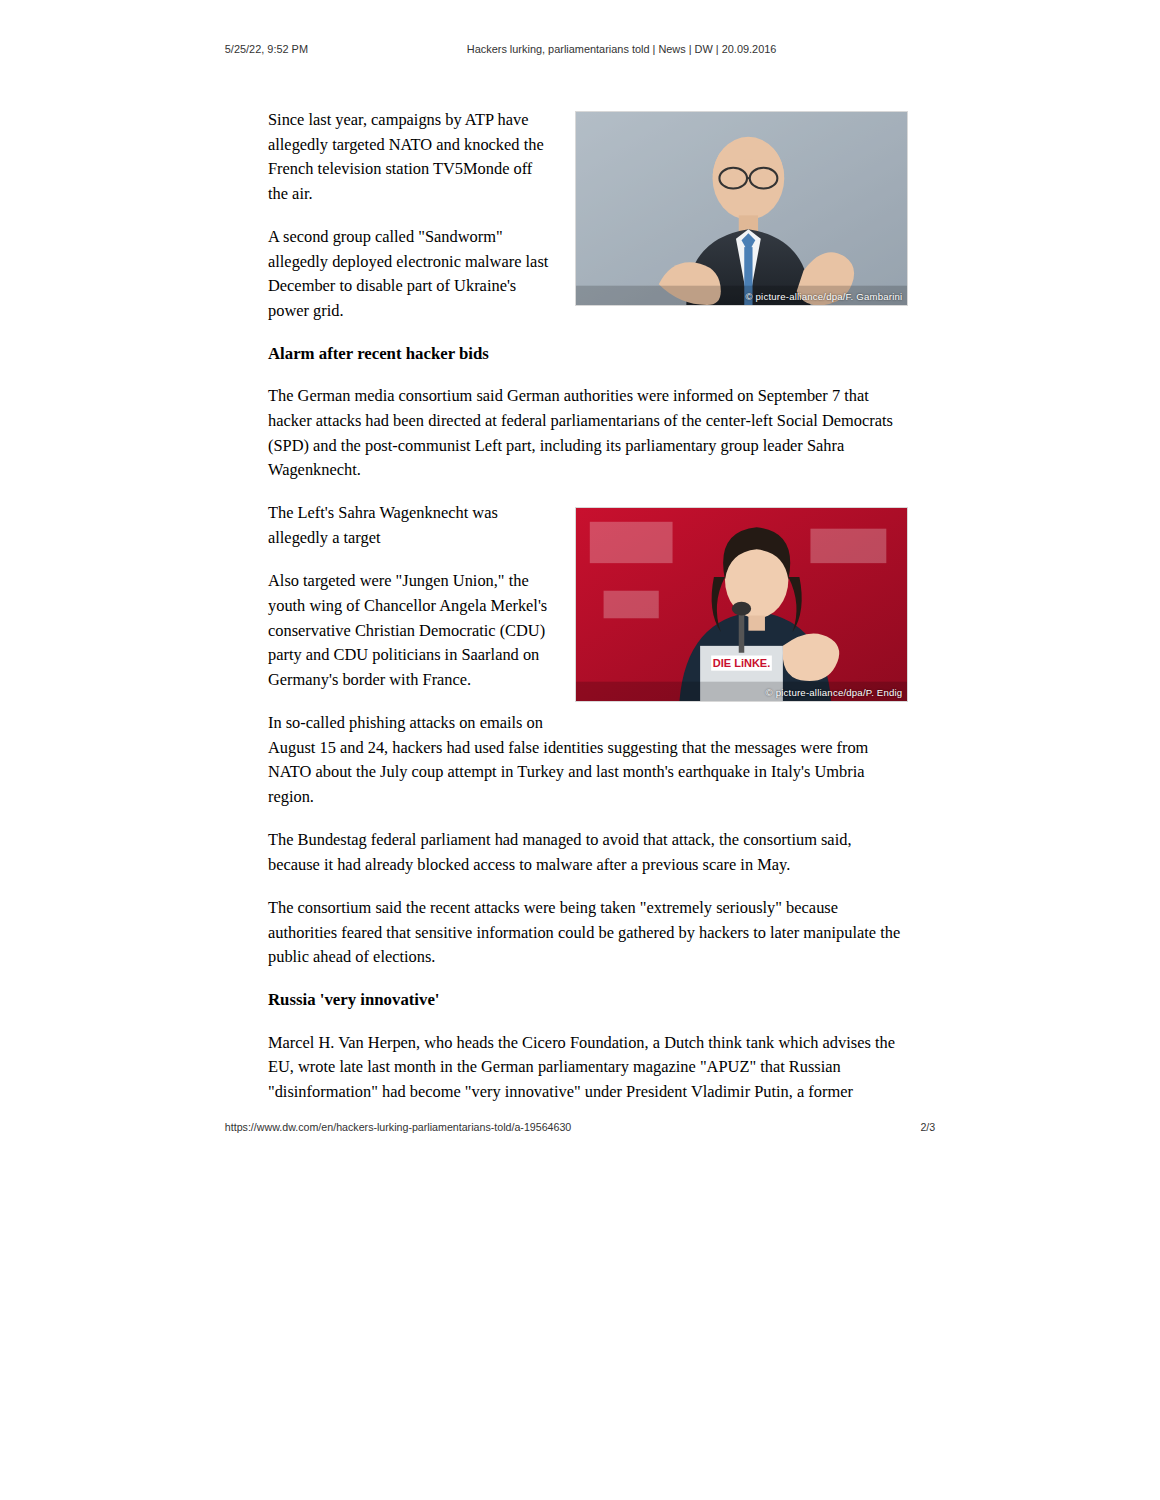5/25/22, 9:52 PM Hackers lurking, parliamentarians told | News | DW | 20.09.2016
© picture-alliance/dpa/F. Gambarini
Since last year, campaigns by ATP have allegedly targeted NATO and knocked the French television station TV5Monde off the air.
A second group called "Sandworm" allegedly deployed electronic malware last December to disable part of Ukraine's power grid.
Alarm after recent hacker bids
The German media consortium said German authorities were informed on September 7 that hacker attacks had been directed at federal parliamentarians of the center-left Social Democrats (SPD) and the post-communist Left part, including its parliamentary group leader Sahra Wagenknecht.
© picture-alliance/dpa/P. Endig
The Left's Sahra Wagenknecht was allegedly a target
Also targeted were "Jungen Union," the youth wing of Chancellor Angela Merkel's conservative Christian Democratic (CDU) party and CDU politicians in Saarland on Germany's border with France.
In so-called phishing attacks on emails on August 15 and 24, hackers had used false identities suggesting that the messages were from NATO about the July coup attempt in Turkey and last month's earthquake in Italy's Umbria region.
The Bundestag federal parliament had managed to avoid that attack, the consortium said, because it had already blocked access to malware after a previous scare in May.
The consortium said the recent attacks were being taken "extremely seriously" because authorities feared that sensitive information could be gathered by hackers to later manipulate the public ahead of elections.
Russia 'very innovative'
Marcel H. Van Herpen, who heads the Cicero Foundation, a Dutch think tank which advises the EU, wrote late last month in the German parliamentary magazine "APUZ" that Russian "disinformation" had become "very innovative" under President Vladimir Putin, a former
https://www.dw.com/en/hackers-lurking-parliamentarians-told/a-19564630 2/3